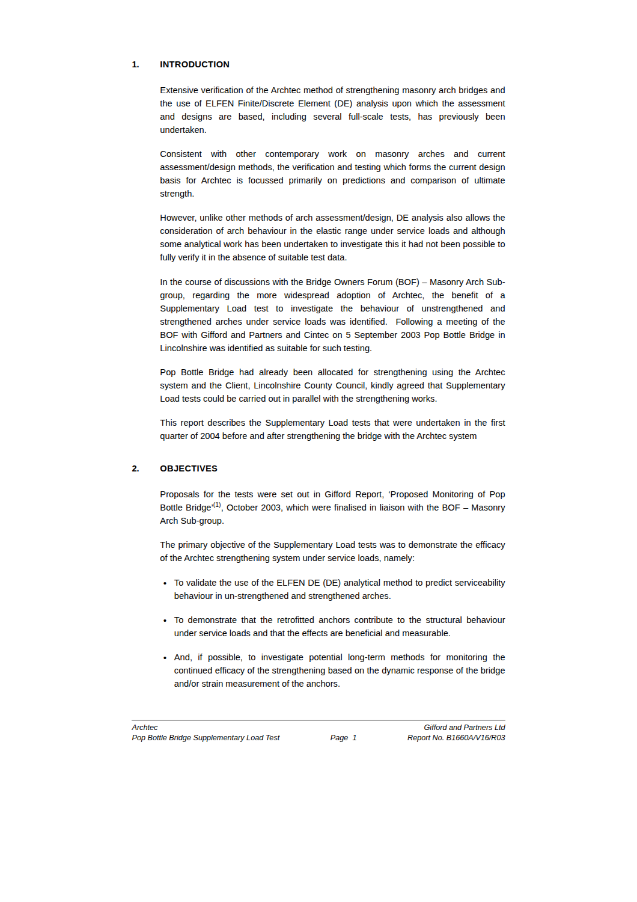1. INTRODUCTION
Extensive verification of the Archtec method of strengthening masonry arch bridges and the use of ELFEN Finite/Discrete Element (DE) analysis upon which the assessment and designs are based, including several full-scale tests, has previously been undertaken.
Consistent with other contemporary work on masonry arches and current assessment/design methods, the verification and testing which forms the current design basis for Archtec is focussed primarily on predictions and comparison of ultimate strength.
However, unlike other methods of arch assessment/design, DE analysis also allows the consideration of arch behaviour in the elastic range under service loads and although some analytical work has been undertaken to investigate this it had not been possible to fully verify it in the absence of suitable test data.
In the course of discussions with the Bridge Owners Forum (BOF) – Masonry Arch Sub-group, regarding the more widespread adoption of Archtec, the benefit of a Supplementary Load test to investigate the behaviour of unstrengthened and strengthened arches under service loads was identified. Following a meeting of the BOF with Gifford and Partners and Cintec on 5 September 2003 Pop Bottle Bridge in Lincolnshire was identified as suitable for such testing.
Pop Bottle Bridge had already been allocated for strengthening using the Archtec system and the Client, Lincolnshire County Council, kindly agreed that Supplementary Load tests could be carried out in parallel with the strengthening works.
This report describes the Supplementary Load tests that were undertaken in the first quarter of 2004 before and after strengthening the bridge with the Archtec system
2. OBJECTIVES
Proposals for the tests were set out in Gifford Report, ‘Proposed Monitoring of Pop Bottle Bridge’(1), October 2003, which were finalised in liaison with the BOF – Masonry Arch Sub-group.
The primary objective of the Supplementary Load tests was to demonstrate the efficacy of the Archtec strengthening system under service loads, namely:
To validate the use of the ELFEN DE (DE) analytical method to predict serviceability behaviour in un-strengthened and strengthened arches.
To demonstrate that the retrofitted anchors contribute to the structural behaviour under service loads and that the effects are beneficial and measurable.
And, if possible, to investigate potential long-term methods for monitoring the continued efficacy of the strengthening based on the dynamic response of the bridge and/or strain measurement of the anchors.
Archtec
Pop Bottle Bridge Supplementary Load Test
Page 1
Gifford and Partners Ltd
Report No. B1660A/V16/R03